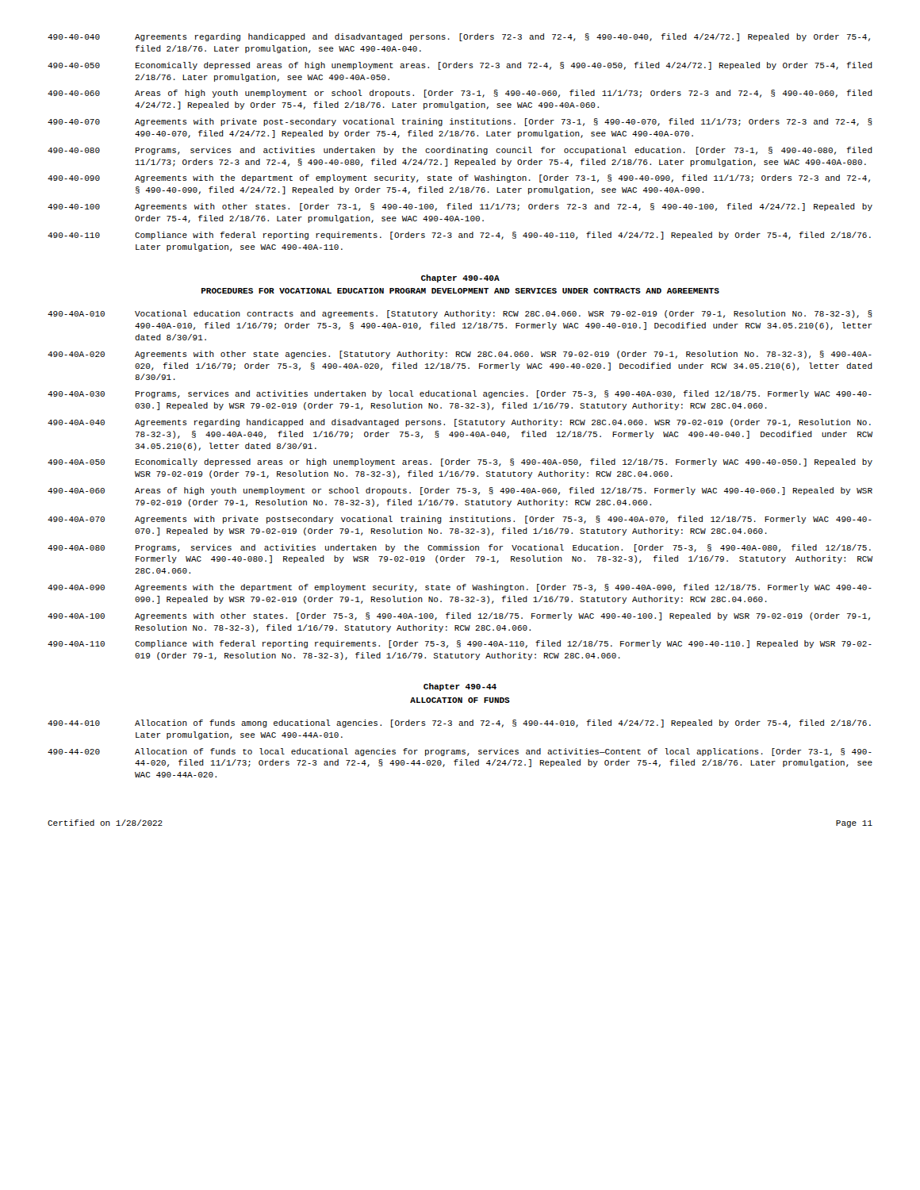| 490-40-040 | Agreements regarding handicapped and disadvantaged persons. [Orders 72-3 and 72-4, § 490-40-040, filed 4/24/72.] Repealed by Order 75-4, filed 2/18/76. Later promulgation, see WAC 490-40A-040. |
| 490-40-050 | Economically depressed areas of high unemployment areas. [Orders 72-3 and 72-4, § 490-40-050, filed 4/24/72.] Repealed by Order 75-4, filed 2/18/76. Later promulgation, see WAC 490-40A-050. |
| 490-40-060 | Areas of high youth unemployment or school dropouts. [Order 73-1, § 490-40-060, filed 11/1/73; Orders 72-3 and 72-4, § 490-40-060, filed 4/24/72.] Repealed by Order 75-4, filed 2/18/76. Later promulgation, see WAC 490-40A-060. |
| 490-40-070 | Agreements with private post-secondary vocational training institutions. [Order 73-1, § 490-40-070, filed 11/1/73; Orders 72-3 and 72-4, § 490-40-070, filed 4/24/72.] Repealed by Order 75-4, filed 2/18/76. Later promulgation, see WAC 490-40A-070. |
| 490-40-080 | Programs, services and activities undertaken by the coordinating council for occupational education. [Order 73-1, § 490-40-080, filed 11/1/73; Orders 72-3 and 72-4, § 490-40-080, filed 4/24/72.] Repealed by Order 75-4, filed 2/18/76. Later promulgation, see WAC 490-40A-080. |
| 490-40-090 | Agreements with the department of employment security, state of Washington. [Order 73-1, § 490-40-090, filed 11/1/73; Orders 72-3 and 72-4, § 490-40-090, filed 4/24/72.] Repealed by Order 75-4, filed 2/18/76. Later promulgation, see WAC 490-40A-090. |
| 490-40-100 | Agreements with other states. [Order 73-1, § 490-40-100, filed 11/1/73; Orders 72-3 and 72-4, § 490-40-100, filed 4/24/72.] Repealed by Order 75-4, filed 2/18/76. Later promulgation, see WAC 490-40A-100. |
| 490-40-110 | Compliance with federal reporting requirements. [Orders 72-3 and 72-4, § 490-40-110, filed 4/24/72.] Repealed by Order 75-4, filed 2/18/76. Later promulgation, see WAC 490-40A-110. |
Chapter 490-40A
PROCEDURES FOR VOCATIONAL EDUCATION PROGRAM DEVELOPMENT AND SERVICES UNDER CONTRACTS AND AGREEMENTS
| 490-40A-010 | Vocational education contracts and agreements. [Statutory Authority: RCW 28C.04.060. WSR 79-02-019 (Order 79-1, Resolution No. 78-32-3), § 490-40A-010, filed 1/16/79; Order 75-3, § 490-40A-010, filed 12/18/75. Formerly WAC 490-40-010.] Decodified under RCW 34.05.210(6), letter dated 8/30/91. |
| 490-40A-020 | Agreements with other state agencies. [Statutory Authority: RCW 28C.04.060. WSR 79-02-019 (Order 79-1, Resolution No. 78-32-3), § 490-40A-020, filed 1/16/79; Order 75-3, § 490-40A-020, filed 12/18/75. Formerly WAC 490-40-020.] Decodified under RCW 34.05.210(6), letter dated 8/30/91. |
| 490-40A-030 | Programs, services and activities undertaken by local educational agencies. [Order 75-3, § 490-40A-030, filed 12/18/75. Formerly WAC 490-40-030.] Repealed by WSR 79-02-019 (Order 79-1, Resolution No. 78-32-3), filed 1/16/79. Statutory Authority: RCW 28C.04.060. |
| 490-40A-040 | Agreements regarding handicapped and disadvantaged persons. [Statutory Authority: RCW 28C.04.060. WSR 79-02-019 (Order 79-1, Resolution No. 78-32-3), § 490-40A-040, filed 1/16/79; Order 75-3, § 490-40A-040, filed 12/18/75. Formerly WAC 490-40-040.] Decodified under RCW 34.05.210(6), letter dated 8/30/91. |
| 490-40A-050 | Economically depressed areas or high unemployment areas. [Order 75-3, § 490-40A-050, filed 12/18/75. Formerly WAC 490-40-050.] Repealed by WSR 79-02-019 (Order 79-1, Resolution No. 78-32-3), filed 1/16/79. Statutory Authority: RCW 28C.04.060. |
| 490-40A-060 | Areas of high youth unemployment or school dropouts. [Order 75-3, § 490-40A-060, filed 12/18/75. Formerly WAC 490-40-060.] Repealed by WSR 79-02-019 (Order 79-1, Resolution No. 78-32-3), filed 1/16/79. Statutory Authority: RCW 28C.04.060. |
| 490-40A-070 | Agreements with private postsecondary vocational training institutions. [Order 75-3, § 490-40A-070, filed 12/18/75. Formerly WAC 490-40-070.] Repealed by WSR 79-02-019 (Order 79-1, Resolution No. 78-32-3), filed 1/16/79. Statutory Authority: RCW 28C.04.060. |
| 490-40A-080 | Programs, services and activities undertaken by the Commission for Vocational Education. [Order 75-3, § 490-40A-080, filed 12/18/75. Formerly WAC 490-40-080.] Repealed by WSR 79-02-019 (Order 79-1, Resolution No. 78-32-3), filed 1/16/79. Statutory Authority: RCW 28C.04.060. |
| 490-40A-090 | Agreements with the department of employment security, state of Washington. [Order 75-3, § 490-40A-090, filed 12/18/75. Formerly WAC 490-40-090.] Repealed by WSR 79-02-019 (Order 79-1, Resolution No. 78-32-3), filed 1/16/79. Statutory Authority: RCW 28C.04.060. |
| 490-40A-100 | Agreements with other states. [Order 75-3, § 490-40A-100, filed 12/18/75. Formerly WAC 490-40-100.] Repealed by WSR 79-02-019 (Order 79-1, Resolution No. 78-32-3), filed 1/16/79. Statutory Authority: RCW 28C.04.060. |
| 490-40A-110 | Compliance with federal reporting requirements. [Order 75-3, § 490-40A-110, filed 12/18/75. Formerly WAC 490-40-110.] Repealed by WSR 79-02-019 (Order 79-1, Resolution No. 78-32-3), filed 1/16/79. Statutory Authority: RCW 28C.04.060. |
Chapter 490-44
ALLOCATION OF FUNDS
| 490-44-010 | Allocation of funds among educational agencies. [Orders 72-3 and 72-4, § 490-44-010, filed 4/24/72.] Repealed by Order 75-4, filed 2/18/76. Later promulgation, see WAC 490-44A-010. |
| 490-44-020 | Allocation of funds to local educational agencies for programs, services and activities—Content of local applications. [Order 73-1, § 490-44-020, filed 11/1/73; Orders 72-3 and 72-4, § 490-44-020, filed 4/24/72.] Repealed by Order 75-4, filed 2/18/76. Later promulgation, see WAC 490-44A-020. |
Certified on 1/28/2022 Page 11